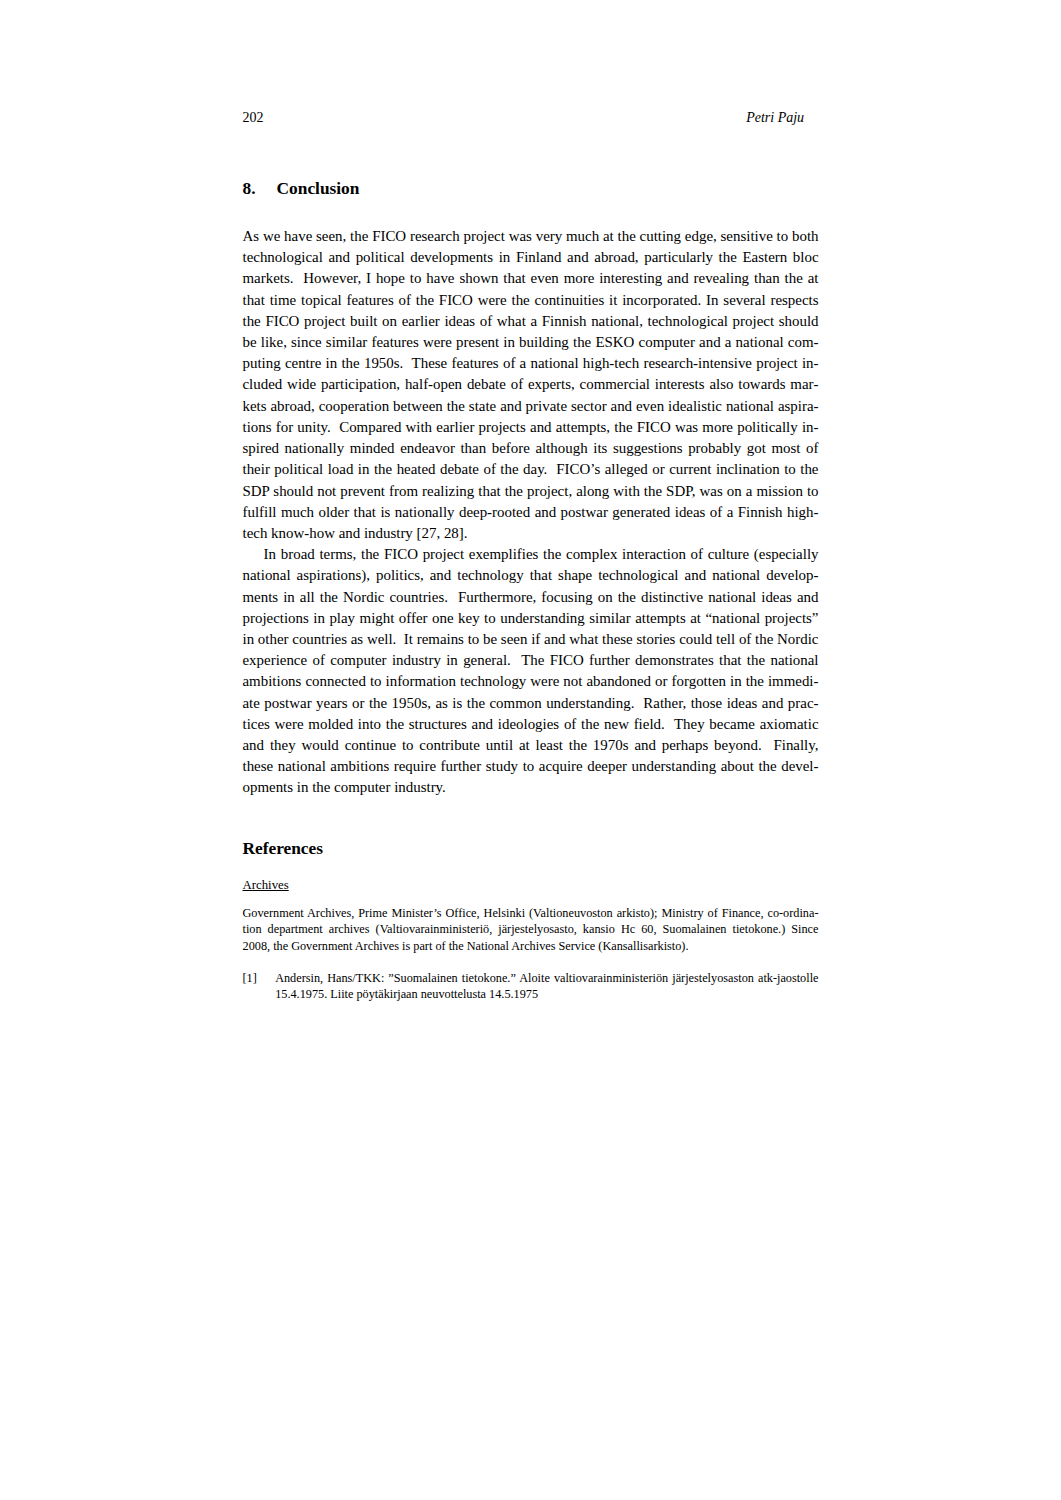202 Petri Paju
8. Conclusion
As we have seen, the FICO research project was very much at the cutting edge, sensitive to both technological and political developments in Finland and abroad, particularly the Eastern bloc markets. However, I hope to have shown that even more interesting and revealing than the at that time topical features of the FICO were the continuities it incorporated. In several respects the FICO project built on earlier ideas of what a Finnish national, technological project should be like, since similar features were present in building the ESKO computer and a national computing centre in the 1950s. These features of a national high-tech research-intensive project included wide participation, half-open debate of experts, commercial interests also towards markets abroad, cooperation between the state and private sector and even idealistic national aspirations for unity. Compared with earlier projects and attempts, the FICO was more politically inspired nationally minded endeavor than before although its suggestions probably got most of their political load in the heated debate of the day. FICO’s alleged or current inclination to the SDP should not prevent from realizing that the project, along with the SDP, was on a mission to fulfill much older that is nationally deep-rooted and postwar generated ideas of a Finnish high-tech know-how and industry [27, 28].
In broad terms, the FICO project exemplifies the complex interaction of culture (especially national aspirations), politics, and technology that shape technological and national developments in all the Nordic countries. Furthermore, focusing on the distinctive national ideas and projections in play might offer one key to understanding similar attempts at “national projects” in other countries as well. It remains to be seen if and what these stories could tell of the Nordic experience of computer industry in general. The FICO further demonstrates that the national ambitions connected to information technology were not abandoned or forgotten in the immediate postwar years or the 1950s, as is the common understanding. Rather, those ideas and practices were molded into the structures and ideologies of the new field. They became axiomatic and they would continue to contribute until at least the 1970s and perhaps beyond. Finally, these national ambitions require further study to acquire deeper understanding about the developments in the computer industry.
References
Archives
Government Archives, Prime Minister’s Office, Helsinki (Valtioneuvoston arkisto); Ministry of Finance, co-ordination department archives (Valtiovarainministeriö, järjestelyosasto, kansio Hc 60, Suomalainen tietokone.) Since 2008, the Government Archives is part of the National Archives Service (Kansallisarkisto).
[1]
Andersin, Hans/TKK: ”Suomalainen tietokone.” Aloite valtiovarainministeriön järjestelyosaston atk-jaostolle 15.4.1975. Liite pöytäkirjaan neuvottelusta 14.5.1975